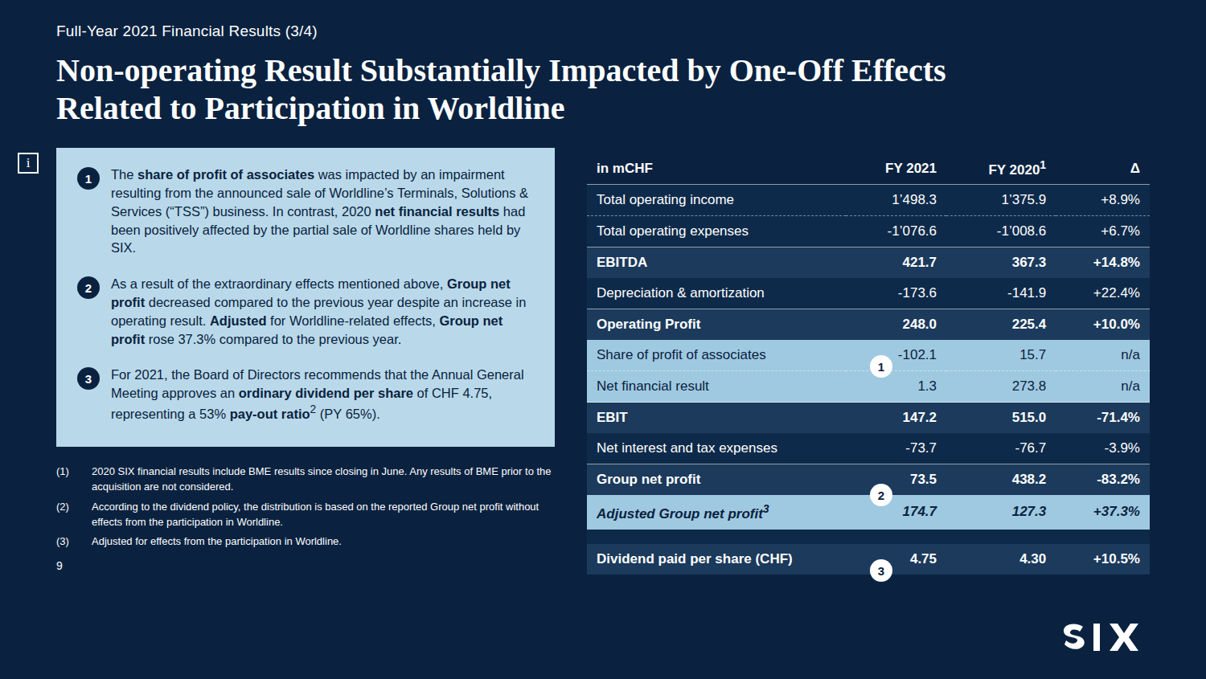Full-Year 2021 Financial Results (3/4)
Non-operating Result Substantially Impacted by One-Off Effects
Related to Participation in Worldline
i
1
The share of profit of associates was impacted by an impairment resulting from the announced sale of Worldline’s Terminals, Solutions & Services (“TSS”) business. In contrast, 2020 net financial results had been positively affected by the partial sale of Worldline shares held by SIX.
2
As a result of the extraordinary effects mentioned above, Group net profit decreased compared to the previous year despite an increase in operating result. Adjusted for Worldline-related effects, Group net profit rose 37.3% compared to the previous year.
3
For 2021, the Board of Directors recommends that the Annual General Meeting approves an ordinary dividend per share of CHF 4.75, representing a 53% pay-out ratio2 (PY 65%).
(1) 2020 SIX financial results include BME results since closing in June. Any results of BME prior to the acquisition are not considered.
(2) According to the dividend policy, the distribution is based on the reported Group net profit without effects from the participation in Worldline.
(3) Adjusted for effects from the participation in Worldline.
9
1
2
3
| in mCHF | FY 2021 | FY 2020 1 | Δ |
| --- | --- | --- | --- |
| Total operating income | 1’498.3 | 1’375.9 | +8.9% |
| Total operating expenses | -1’076.6 | -1’008.6 | +6.7% |
| EBITDA | 421.7 | 367.3 | +14.8% |
| Depreciation & amortization | -173.6 | -141.9 | +22.4% |
| Operating Profit | 248.0 | 225.4 | +10.0% |
| Share of profit of associates | -102.1 | 15.7 | n/a |
| Net financial result | 1.3 | 273.8 | n/a |
| EBIT | 147.2 | 515.0 | -71.4% |
| Net interest and tax expenses | -73.7 | -76.7 | -3.9% |
| Group net profit | 73.5 | 438.2 | -83.2% |
| Adjusted Group net profit 3 | 174.7 | 127.3 | +37.3% |
| Dividend paid per share (CHF) | 4.75 | 4.30 | +10.5% |